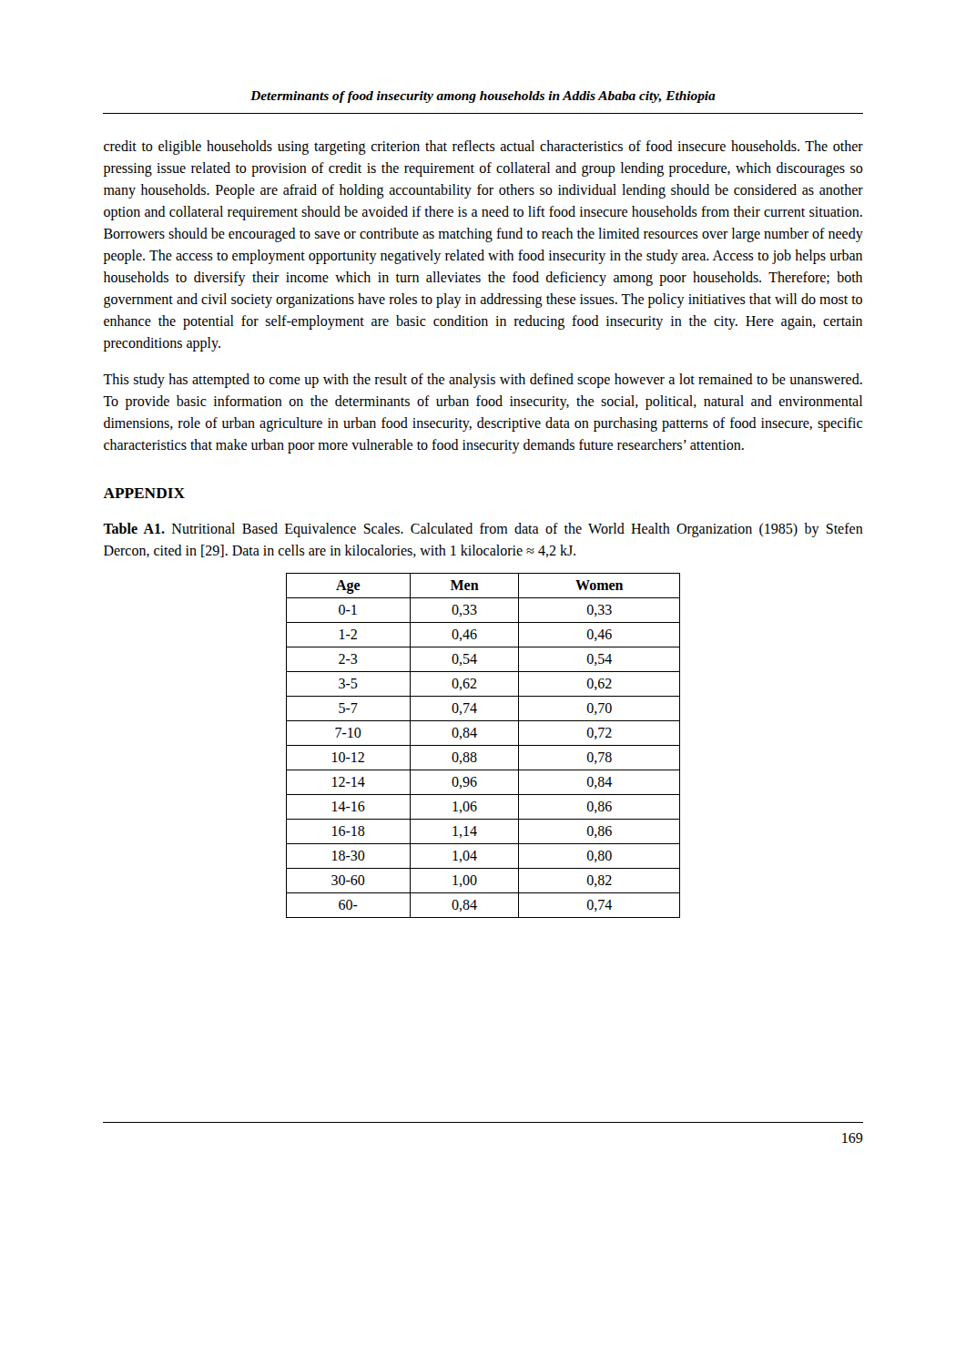Determinants of food insecurity among households in Addis Ababa city, Ethiopia
credit to eligible households using targeting criterion that reflects actual characteristics of food insecure households. The other pressing issue related to provision of credit is the requirement of collateral and group lending procedure, which discourages so many households. People are afraid of holding accountability for others so individual lending should be considered as another option and collateral requirement should be avoided if there is a need to lift food insecure households from their current situation. Borrowers should be encouraged to save or contribute as matching fund to reach the limited resources over large number of needy people. The access to employment opportunity negatively related with food insecurity in the study area. Access to job helps urban households to diversify their income which in turn alleviates the food deficiency among poor households. Therefore; both government and civil society organizations have roles to play in addressing these issues. The policy initiatives that will do most to enhance the potential for self-employment are basic condition in reducing food insecurity in the city. Here again, certain preconditions apply.
This study has attempted to come up with the result of the analysis with defined scope however a lot remained to be unanswered. To provide basic information on the determinants of urban food insecurity, the social, political, natural and environmental dimensions, role of urban agriculture in urban food insecurity, descriptive data on purchasing patterns of food insecure, specific characteristics that make urban poor more vulnerable to food insecurity demands future researchers’ attention.
APPENDIX
Table A1. Nutritional Based Equivalence Scales. Calculated from data of the World Health Organization (1985) by Stefen Dercon, cited in [29]. Data in cells are in kilocalories, with 1 kilocalorie ≈ 4,2 kJ.
| Age | Men | Women |
| --- | --- | --- |
| 0-1 | 0,33 | 0,33 |
| 1-2 | 0,46 | 0,46 |
| 2-3 | 0,54 | 0,54 |
| 3-5 | 0,62 | 0,62 |
| 5-7 | 0,74 | 0,70 |
| 7-10 | 0,84 | 0,72 |
| 10-12 | 0,88 | 0,78 |
| 12-14 | 0,96 | 0,84 |
| 14-16 | 1,06 | 0,86 |
| 16-18 | 1,14 | 0,86 |
| 18-30 | 1,04 | 0,80 |
| 30-60 | 1,00 | 0,82 |
| 60- | 0,84 | 0,74 |
169